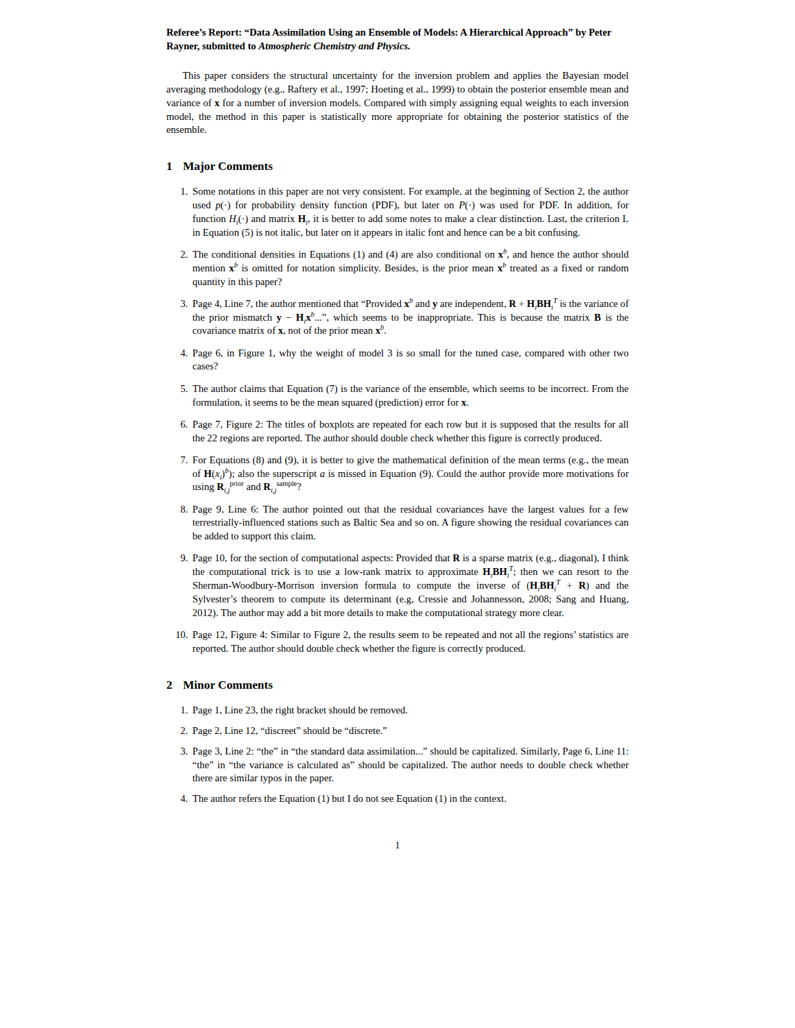Referee’s Report: “Data Assimilation Using an Ensemble of Models: A Hierarchical Approach” by Peter Rayner, submitted to Atmospheric Chemistry and Physics.
This paper considers the structural uncertainty for the inversion problem and applies the Bayesian model averaging methodology (e.g., Raftery et al., 1997; Hoeting et al., 1999) to obtain the posterior ensemble mean and variance of x for a number of inversion models. Compared with simply assigning equal weights to each inversion model, the method in this paper is statistically more appropriate for obtaining the posterior statistics of the ensemble.
1 Major Comments
Some notations in this paper are not very consistent. For example, at the beginning of Section 2, the author used p(·) for probability density function (PDF), but later on P(·) was used for PDF. In addition, for function Hi(·) and matrix Hi, it is better to add some notes to make a clear distinction. Last, the criterion L in Equation (5) is not italic, but later on it appears in italic font and hence can be a bit confusing.
The conditional densities in Equations (1) and (4) are also conditional on xb, and hence the author should mention xb is omitted for notation simplicity. Besides, is the prior mean xb treated as a fixed or random quantity in this paper?
Page 4, Line 7, the author mentioned that “Provided xb and y are independent, R + HiBHiT is the variance of the prior mismatch y − Hixb...”, which seems to be inappropriate. This is because the matrix B is the covariance matrix of x, not of the prior mean xb.
Page 6, in Figure 1, why the weight of model 3 is so small for the tuned case, compared with other two cases?
The author claims that Equation (7) is the variance of the ensemble, which seems to be incorrect. From the formulation, it seems to be the mean squared (prediction) error for x.
Page 7, Figure 2: The titles of boxplots are repeated for each row but it is supposed that the results for all the 22 regions are reported. The author should double check whether this figure is correctly produced.
For Equations (8) and (9), it is better to give the mathematical definition of the mean terms (e.g., the mean of H(xi)b); also the superscript a is missed in Equation (9). Could the author provide more motivations for using Ri,jprior and Ri,jsample?
Page 9, Line 6: The author pointed out that the residual covariances have the largest values for a few terrestrially-influenced stations such as Baltic Sea and so on. A figure showing the residual covariances can be added to support this claim.
Page 10, for the section of computational aspects: Provided that R is a sparse matrix (e.g., diagonal), I think the computational trick is to use a low-rank matrix to approximate HiBHiT; then we can resort to the Sherman-Woodbury-Morrison inversion formula to compute the inverse of (HiBHiT + R) and the Sylvester’s theorem to compute its determinant (e.g, Cressie and Johannesson, 2008; Sang and Huang, 2012). The author may add a bit more details to make the computational strategy more clear.
Page 12, Figure 4: Similar to Figure 2, the results seem to be repeated and not all the regions’ statistics are reported. The author should double check whether the figure is correctly produced.
2 Minor Comments
Page 1, Line 23, the right bracket should be removed.
Page 2, Line 12, “discreet” should be “discrete.”
Page 3, Line 2: “the” in “the standard data assimilation...” should be capitalized. Similarly, Page 6, Line 11: “the” in “the variance is calculated as” should be capitalized. The author needs to double check whether there are similar typos in the paper.
The author refers the Equation (1) but I do not see Equation (1) in the context.
1